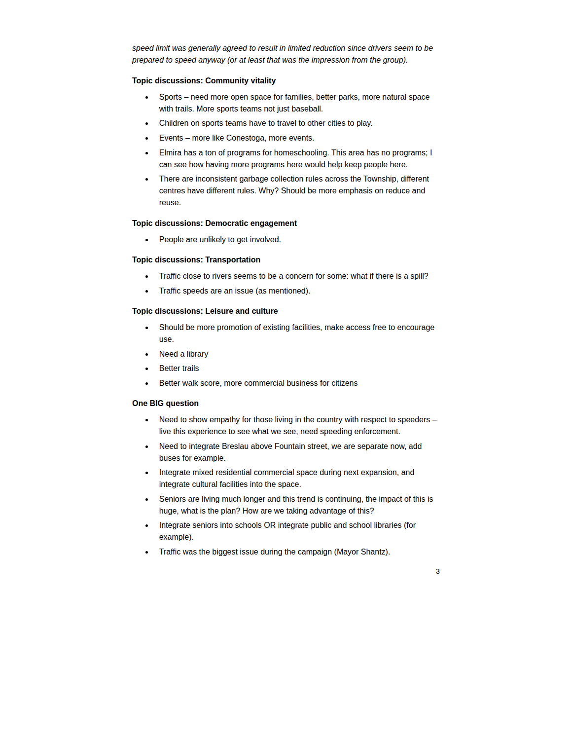speed limit was generally agreed to result in limited reduction since drivers seem to be prepared to speed anyway (or at least that was the impression from the group).
Topic discussions: Community vitality
Sports – need more open space for families, better parks, more natural space with trails. More sports teams not just baseball.
Children on sports teams have to travel to other cities to play.
Events – more like Conestoga, more events.
Elmira has a ton of programs for homeschooling. This area has no programs; I can see how having more programs here would help keep people here.
There are inconsistent garbage collection rules across the Township, different centres have different rules. Why? Should be more emphasis on reduce and reuse.
Topic discussions: Democratic engagement
People are unlikely to get involved.
Topic discussions: Transportation
Traffic close to rivers seems to be a concern for some: what if there is a spill?
Traffic speeds are an issue (as mentioned).
Topic discussions: Leisure and culture
Should be more promotion of existing facilities, make access free to encourage use.
Need a library
Better trails
Better walk score, more commercial business for citizens
One BIG question
Need to show empathy for those living in the country with respect to speeders – live this experience to see what we see, need speeding enforcement.
Need to integrate Breslau above Fountain street, we are separate now, add buses for example.
Integrate mixed residential commercial space during next expansion, and integrate cultural facilities into the space.
Seniors are living much longer and this trend is continuing, the impact of this is huge, what is the plan? How are we taking advantage of this?
Integrate seniors into schools OR integrate public and school libraries (for example).
Traffic was the biggest issue during the campaign (Mayor Shantz).
3